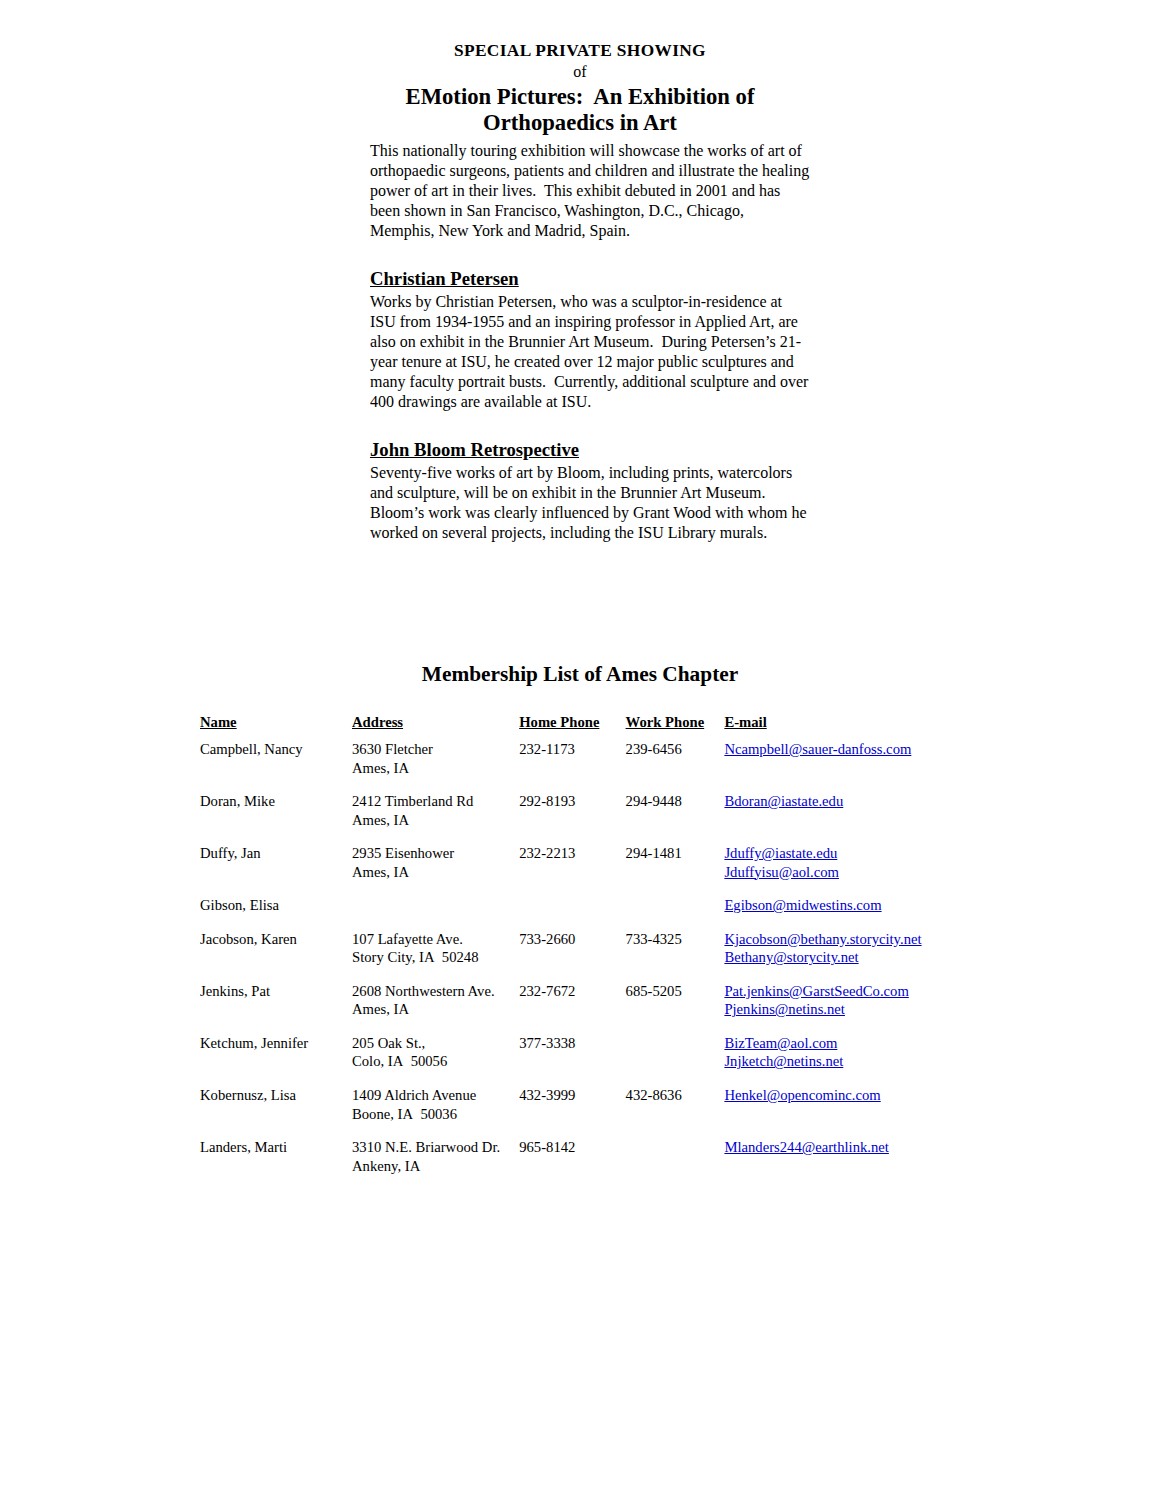SPECIAL PRIVATE SHOWING
of
EMotion Pictures: An Exhibition of
Orthopaedics in Art
This nationally touring exhibition will showcase the works of art of orthopaedic surgeons, patients and children and illustrate the healing power of art in their lives. This exhibit debuted in 2001 and has been shown in San Francisco, Washington, D.C., Chicago, Memphis, New York and Madrid, Spain.
Christian Petersen
Works by Christian Petersen, who was a sculptor-in-residence at ISU from 1934-1955 and an inspiring professor in Applied Art, are also on exhibit in the Brunnier Art Museum. During Petersen’s 21-year tenure at ISU, he created over 12 major public sculptures and many faculty portrait busts. Currently, additional sculpture and over 400 drawings are available at ISU.
John Bloom Retrospective
Seventy-five works of art by Bloom, including prints, watercolors and sculpture, will be on exhibit in the Brunnier Art Museum. Bloom’s work was clearly influenced by Grant Wood with whom he worked on several projects, including the ISU Library murals.
Membership List of Ames Chapter
| Name | Address | Home Phone | Work Phone | E-mail |
| --- | --- | --- | --- | --- |
| Campbell, Nancy | 3630 Fletcher Ames, IA | 232-1173 | 239-6456 | Ncampbell@sauer-danfoss.com |
| Doran, Mike | 2412 Timberland Rd Ames, IA | 292-8193 | 294-9448 | Bdoran@iastate.edu |
| Duffy, Jan | 2935 Eisenhower Ames, IA | 232-2213 | 294-1481 | Jduffy@iastate.edu Jduffyisu@aol.com |
| Gibson, Elisa | | | | Egibson@midwestins.com |
| Jacobson, Karen | 107 Lafayette Ave. Story City, IA 50248 | 733-2660 | 733-4325 | Kjacobson@bethany.storycity.net Bethany@storycity.net |
| Jenkins, Pat | 2608 Northwestern Ave. Ames, IA | 232-7672 | 685-5205 | Pat.jenkins@GarstSeedCo.com Pjenkins@netins.net |
| Ketchum, Jennifer | 205 Oak St., Colo, IA 50056 | 377-3338 | | BizTeam@aol.com Jnjketch@netins.net |
| Kobernusz, Lisa | 1409 Aldrich Avenue Boone, IA 50036 | 432-3999 | 432-8636 | Henkel@opencominc.com |
| Landers, Marti | 3310 N.E. Briarwood Dr. Ankeny, IA | 965-8142 | | Mlanders244@earthlink.net |